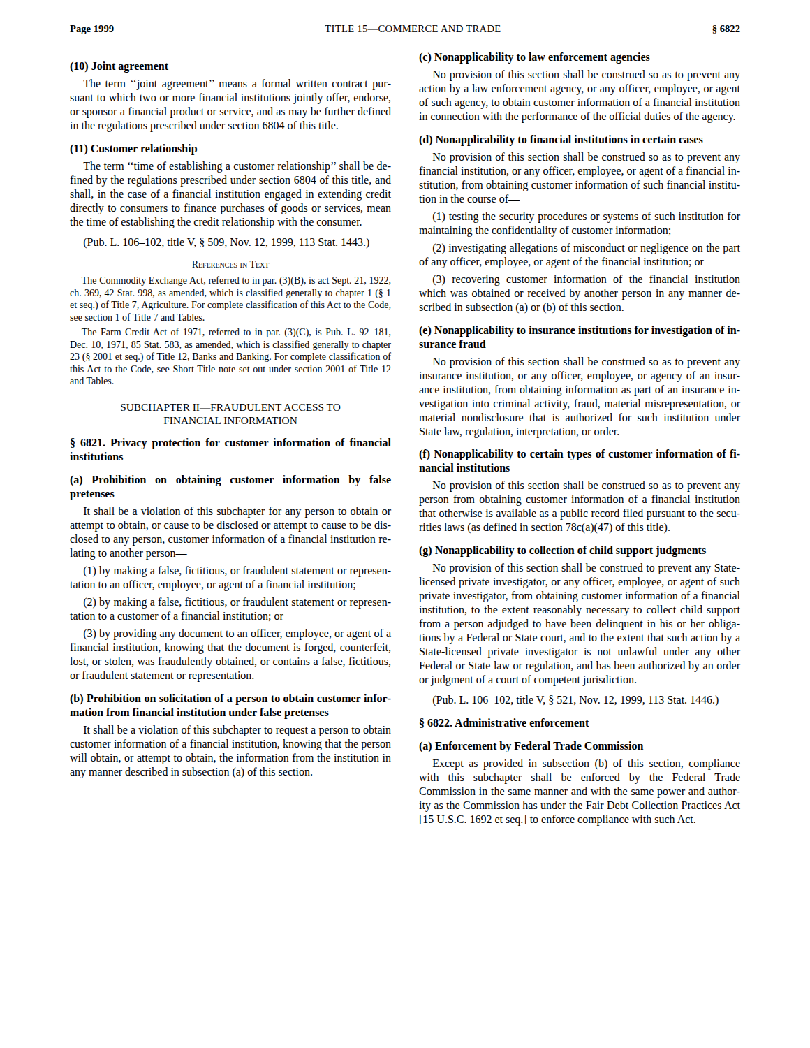Page 1999 TITLE 15—COMMERCE AND TRADE § 6822
(10) Joint agreement
The term ‘‘joint agreement’’ means a formal written contract pursuant to which two or more financial institutions jointly offer, endorse, or sponsor a financial product or service, and as may be further defined in the regulations prescribed under section 6804 of this title.
(11) Customer relationship
The term ‘‘time of establishing a customer relationship’’ shall be defined by the regulations prescribed under section 6804 of this title, and shall, in the case of a financial institution engaged in extending credit directly to consumers to finance purchases of goods or services, mean the time of establishing the credit relationship with the consumer.
(Pub. L. 106–102, title V, § 509, Nov. 12, 1999, 113 Stat. 1443.)
References in Text
The Commodity Exchange Act, referred to in par. (3)(B), is act Sept. 21, 1922, ch. 369, 42 Stat. 998, as amended, which is classified generally to chapter 1 (§ 1 et seq.) of Title 7, Agriculture. For complete classification of this Act to the Code, see section 1 of Title 7 and Tables.
The Farm Credit Act of 1971, referred to in par. (3)(C), is Pub. L. 92–181, Dec. 10, 1971, 85 Stat. 583, as amended, which is classified generally to chapter 23 (§ 2001 et seq.) of Title 12, Banks and Banking. For complete classification of this Act to the Code, see Short Title note set out under section 2001 of Title 12 and Tables.
SUBCHAPTER II—FRAUDULENT ACCESS TO
FINANCIAL INFORMATION
§ 6821. Privacy protection for customer information of financial institutions
(a) Prohibition on obtaining customer information by false pretenses
It shall be a violation of this subchapter for any person to obtain or attempt to obtain, or cause to be disclosed or attempt to cause to be disclosed to any person, customer information of a financial institution relating to another person—
(1) by making a false, fictitious, or fraudulent statement or representation to an officer, employee, or agent of a financial institution;
(2) by making a false, fictitious, or fraudulent statement or representation to a customer of a financial institution; or
(3) by providing any document to an officer, employee, or agent of a financial institution, knowing that the document is forged, counterfeit, lost, or stolen, was fraudulently obtained, or contains a false, fictitious, or fraudulent statement or representation.
(b) Prohibition on solicitation of a person to obtain customer information from financial institution under false pretenses
It shall be a violation of this subchapter to request a person to obtain customer information of a financial institution, knowing that the person will obtain, or attempt to obtain, the information from the institution in any manner described in subsection (a) of this section.
(c) Nonapplicability to law enforcement agencies
No provision of this section shall be construed so as to prevent any action by a law enforcement agency, or any officer, employee, or agent of such agency, to obtain customer information of a financial institution in connection with the performance of the official duties of the agency.
(d) Nonapplicability to financial institutions in certain cases
No provision of this section shall be construed so as to prevent any financial institution, or any officer, employee, or agent of a financial institution, from obtaining customer information of such financial institution in the course of—
(1) testing the security procedures or systems of such institution for maintaining the confidentiality of customer information;
(2) investigating allegations of misconduct or negligence on the part of any officer, employee, or agent of the financial institution; or
(3) recovering customer information of the financial institution which was obtained or received by another person in any manner described in subsection (a) or (b) of this section.
(e) Nonapplicability to insurance institutions for investigation of insurance fraud
No provision of this section shall be construed so as to prevent any insurance institution, or any officer, employee, or agency of an insurance institution, from obtaining information as part of an insurance investigation into criminal activity, fraud, material misrepresentation, or material nondisclosure that is authorized for such institution under State law, regulation, interpretation, or order.
(f) Nonapplicability to certain types of customer information of financial institutions
No provision of this section shall be construed so as to prevent any person from obtaining customer information of a financial institution that otherwise is available as a public record filed pursuant to the securities laws (as defined in section 78c(a)(47) of this title).
(g) Nonapplicability to collection of child support judgments
No provision of this section shall be construed to prevent any State-licensed private investigator, or any officer, employee, or agent of such private investigator, from obtaining customer information of a financial institution, to the extent reasonably necessary to collect child support from a person adjudged to have been delinquent in his or her obligations by a Federal or State court, and to the extent that such action by a State-licensed private investigator is not unlawful under any other Federal or State law or regulation, and has been authorized by an order or judgment of a court of competent jurisdiction.
(Pub. L. 106–102, title V, § 521, Nov. 12, 1999, 113 Stat. 1446.)
§ 6822. Administrative enforcement
(a) Enforcement by Federal Trade Commission
Except as provided in subsection (b) of this section, compliance with this subchapter shall be enforced by the Federal Trade Commission in the same manner and with the same power and authority as the Commission has under the Fair Debt Collection Practices Act [15 U.S.C. 1692 et seq.] to enforce compliance with such Act.